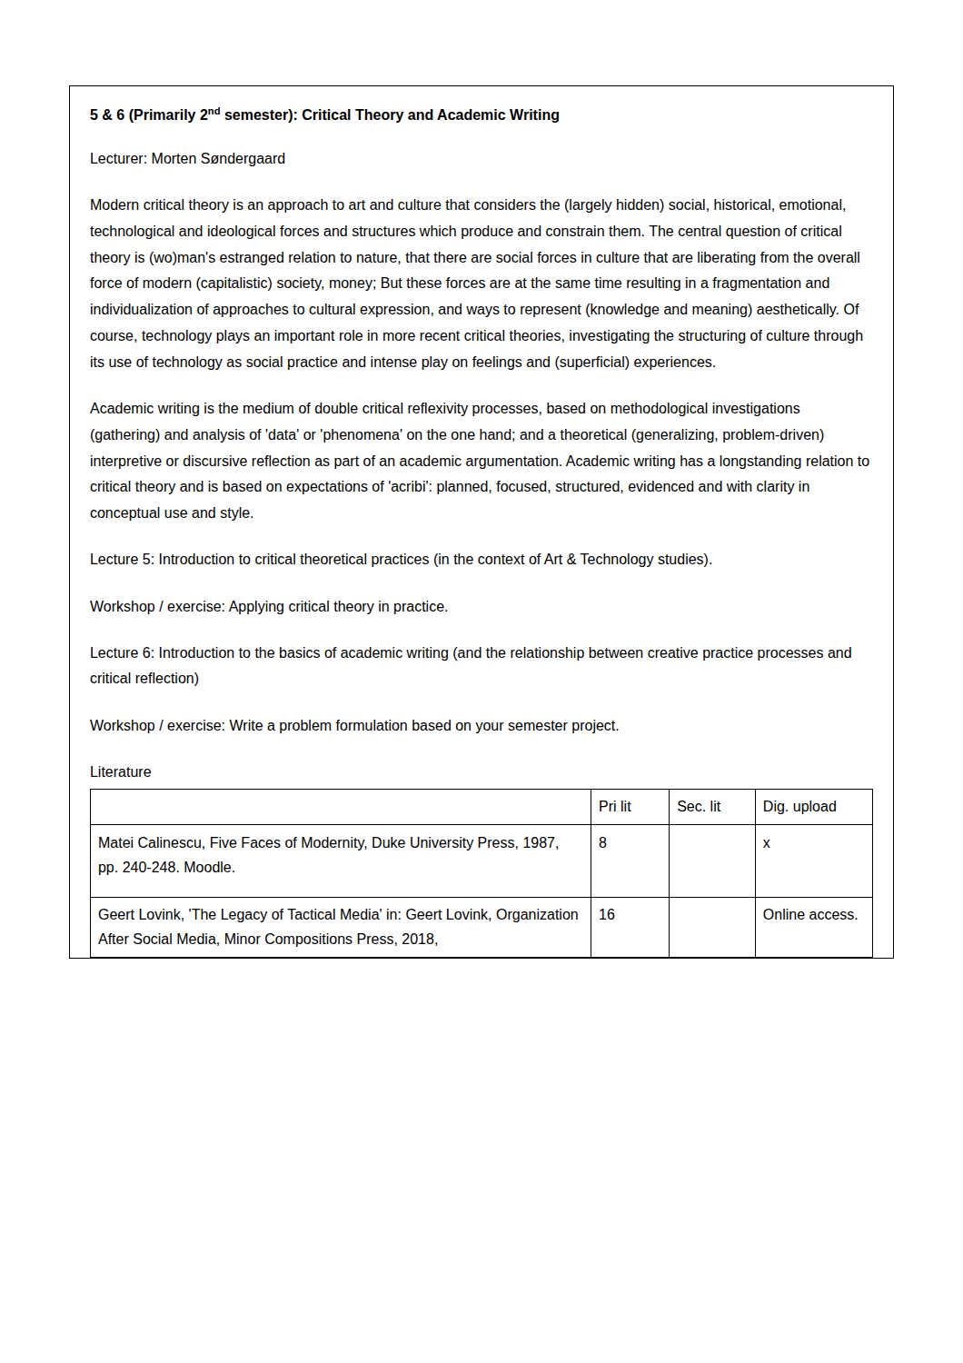5 & 6 (Primarily 2nd semester): Critical Theory and Academic Writing
Lecturer: Morten Søndergaard
Modern critical theory is an approach to art and culture that considers the (largely hidden) social, historical, emotional, technological and ideological forces and structures which produce and constrain them. The central question of critical theory is (wo)man's estranged relation to nature, that there are social forces in culture that are liberating from the overall force of modern (capitalistic) society, money; But these forces are at the same time resulting in a fragmentation and individualization of approaches to cultural expression, and ways to represent (knowledge and meaning) aesthetically. Of course, technology plays an important role in more recent critical theories, investigating the structuring of culture through its use of technology as social practice and intense play on feelings and (superficial) experiences.
Academic writing is the medium of double critical reflexivity processes, based on methodological investigations (gathering) and analysis of 'data' or 'phenomena' on the one hand; and a theoretical (generalizing, problem-driven) interpretive or discursive reflection as part of an academic argumentation. Academic writing has a longstanding relation to critical theory and is based on expectations of 'acribi': planned, focused, structured, evidenced and with clarity in conceptual use and style.
Lecture 5: Introduction to critical theoretical practices (in the context of Art & Technology studies).
Workshop / exercise: Applying critical theory in practice.
Lecture 6: Introduction to the basics of academic writing (and the relationship between creative practice processes and critical reflection)
Workshop / exercise: Write a problem formulation based on your semester project.
Literature
| | Pri lit | Sec. lit | Dig. upload |
| Matei Calinescu, Five Faces of Modernity, Duke University Press, 1987, pp. 240-248. Moodle. | 8 | | x |
| Geert Lovink, 'The Legacy of Tactical Media' in: Geert Lovink, Organization After Social Media, Minor Compositions Press, 2018, | 16 | | Online access. |